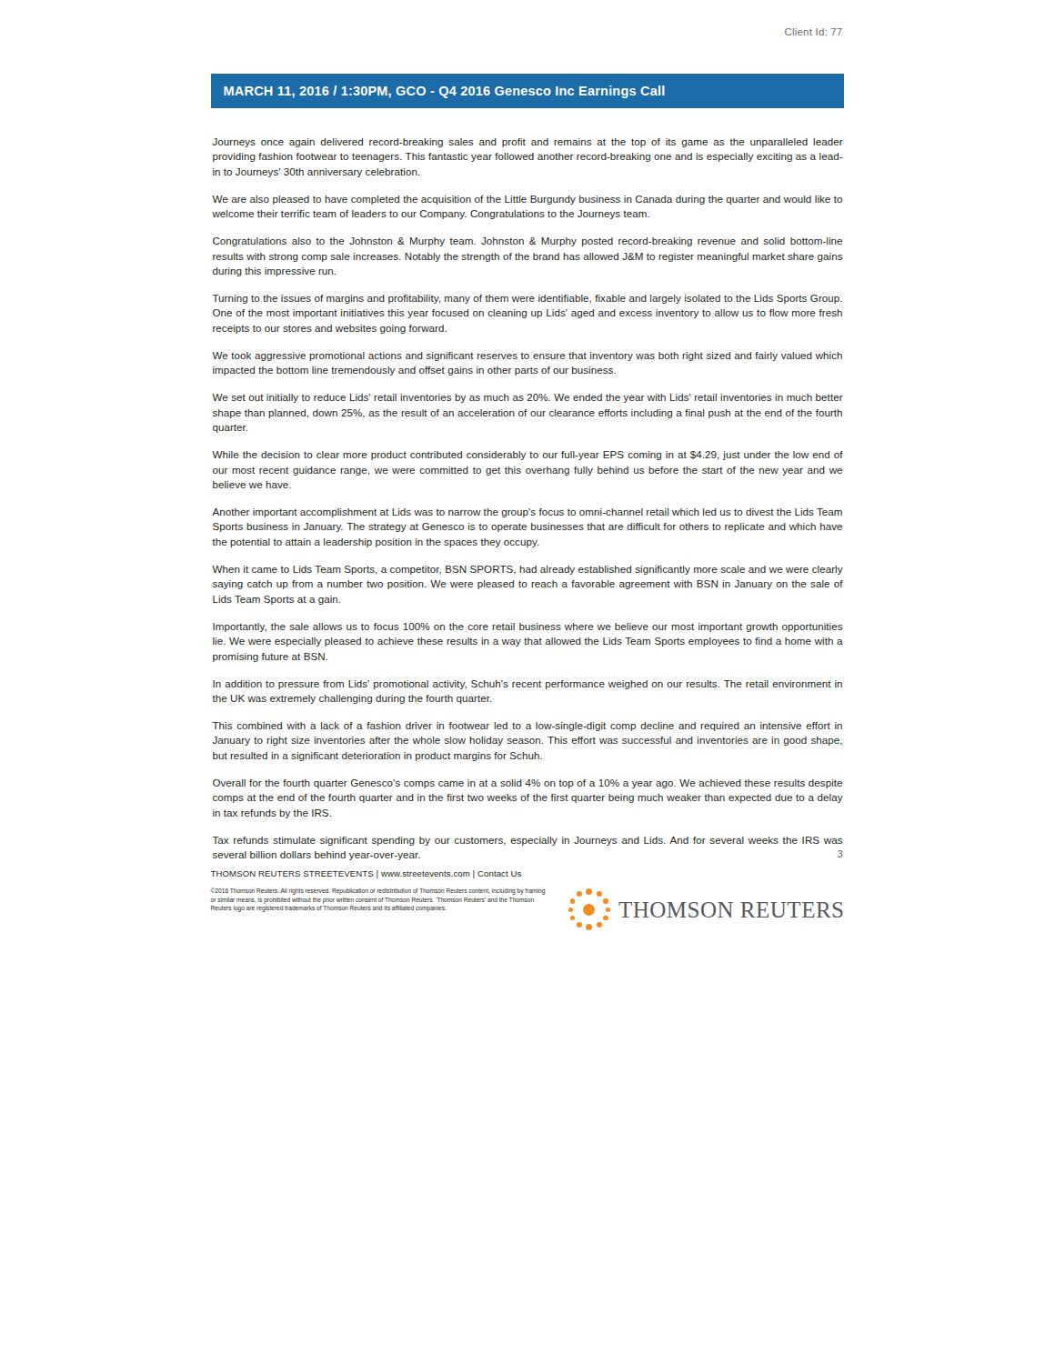Client Id: 77
MARCH 11, 2016 / 1:30PM, GCO - Q4 2016 Genesco Inc Earnings Call
Journeys once again delivered record-breaking sales and profit and remains at the top of its game as the unparalleled leader providing fashion footwear to teenagers. This fantastic year followed another record-breaking one and is especially exciting as a lead-in to Journeys' 30th anniversary celebration.
We are also pleased to have completed the acquisition of the Little Burgundy business in Canada during the quarter and would like to welcome their terrific team of leaders to our Company. Congratulations to the Journeys team.
Congratulations also to the Johnston & Murphy team. Johnston & Murphy posted record-breaking revenue and solid bottom-line results with strong comp sale increases. Notably the strength of the brand has allowed J&M to register meaningful market share gains during this impressive run.
Turning to the issues of margins and profitability, many of them were identifiable, fixable and largely isolated to the Lids Sports Group. One of the most important initiatives this year focused on cleaning up Lids' aged and excess inventory to allow us to flow more fresh receipts to our stores and websites going forward.
We took aggressive promotional actions and significant reserves to ensure that inventory was both right sized and fairly valued which impacted the bottom line tremendously and offset gains in other parts of our business.
We set out initially to reduce Lids' retail inventories by as much as 20%. We ended the year with Lids' retail inventories in much better shape than planned, down 25%, as the result of an acceleration of our clearance efforts including a final push at the end of the fourth quarter.
While the decision to clear more product contributed considerably to our full-year EPS coming in at $4.29, just under the low end of our most recent guidance range, we were committed to get this overhang fully behind us before the start of the new year and we believe we have.
Another important accomplishment at Lids was to narrow the group's focus to omni-channel retail which led us to divest the Lids Team Sports business in January. The strategy at Genesco is to operate businesses that are difficult for others to replicate and which have the potential to attain a leadership position in the spaces they occupy.
When it came to Lids Team Sports, a competitor, BSN SPORTS, had already established significantly more scale and we were clearly saying catch up from a number two position. We were pleased to reach a favorable agreement with BSN in January on the sale of Lids Team Sports at a gain.
Importantly, the sale allows us to focus 100% on the core retail business where we believe our most important growth opportunities lie. We were especially pleased to achieve these results in a way that allowed the Lids Team Sports employees to find a home with a promising future at BSN.
In addition to pressure from Lids' promotional activity, Schuh's recent performance weighed on our results. The retail environment in the UK was extremely challenging during the fourth quarter.
This combined with a lack of a fashion driver in footwear led to a low-single-digit comp decline and required an intensive effort in January to right size inventories after the whole slow holiday season. This effort was successful and inventories are in good shape, but resulted in a significant deterioration in product margins for Schuh.
Overall for the fourth quarter Genesco's comps came in at a solid 4% on top of a 10% a year ago. We achieved these results despite comps at the end of the fourth quarter and in the first two weeks of the first quarter being much weaker than expected due to a delay in tax refunds by the IRS.
Tax refunds stimulate significant spending by our customers, especially in Journeys and Lids. And for several weeks the IRS was several billion dollars behind year-over-year.
3
THOMSON REUTERS STREETEVENTS | www.streetevents.com | Contact Us
©2016 Thomson Reuters. All rights reserved. Republication or redistribution of Thomson Reuters content, including by framing or similar means, is prohibited without the prior written consent of Thomson Reuters. 'Thomson Reuters' and the Thomson Reuters logo are registered trademarks of Thomson Reuters and its affiliated companies.
THOMSON REUTERS